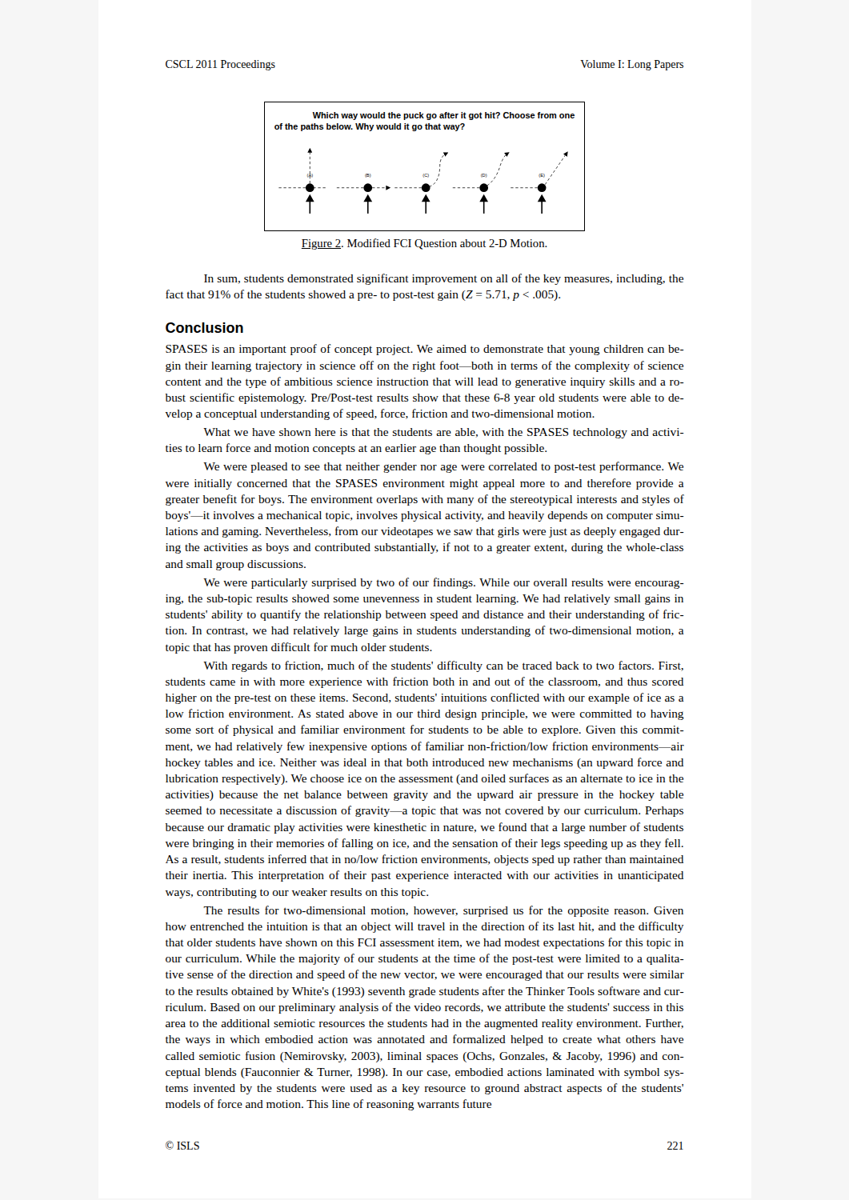CSCL 2011 Proceedings
Volume I: Long Papers
Which way would the puck go after it got hit? Choose from one of the paths below. Why would it go that way?
(A) (B) (C) (D) (E)
Figure 2. Modified FCI Question about 2-D Motion.
In sum, students demonstrated significant improvement on all of the key measures, including, the fact that 91% of the students showed a pre- to post-test gain (Z = 5.71, p < .005).
Conclusion
SPASES is an important proof of concept project. We aimed to demonstrate that young children can begin their learning trajectory in science off on the right foot—both in terms of the complexity of science content and the type of ambitious science instruction that will lead to generative inquiry skills and a robust scientific epistemology. Pre/Post-test results show that these 6-8 year old students were able to develop a conceptual understanding of speed, force, friction and two-dimensional motion.
What we have shown here is that the students are able, with the SPASES technology and activities to learn force and motion concepts at an earlier age than thought possible.
We were pleased to see that neither gender nor age were correlated to post-test performance. We were initially concerned that the SPASES environment might appeal more to and therefore provide a greater benefit for boys. The environment overlaps with many of the stereotypical interests and styles of boys'—it involves a mechanical topic, involves physical activity, and heavily depends on computer simulations and gaming. Nevertheless, from our videotapes we saw that girls were just as deeply engaged during the activities as boys and contributed substantially, if not to a greater extent, during the whole-class and small group discussions.
We were particularly surprised by two of our findings. While our overall results were encouraging, the sub-topic results showed some unevenness in student learning. We had relatively small gains in students' ability to quantify the relationship between speed and distance and their understanding of friction. In contrast, we had relatively large gains in students understanding of two-dimensional motion, a topic that has proven difficult for much older students.
With regards to friction, much of the students' difficulty can be traced back to two factors. First, students came in with more experience with friction both in and out of the classroom, and thus scored higher on the pre-test on these items. Second, students' intuitions conflicted with our example of ice as a low friction environment. As stated above in our third design principle, we were committed to having some sort of physical and familiar environment for students to be able to explore. Given this commitment, we had relatively few inexpensive options of familiar non-friction/low friction environments—air hockey tables and ice. Neither was ideal in that both introduced new mechanisms (an upward force and lubrication respectively). We choose ice on the assessment (and oiled surfaces as an alternate to ice in the activities) because the net balance between gravity and the upward air pressure in the hockey table seemed to necessitate a discussion of gravity—a topic that was not covered by our curriculum. Perhaps because our dramatic play activities were kinesthetic in nature, we found that a large number of students were bringing in their memories of falling on ice, and the sensation of their legs speeding up as they fell. As a result, students inferred that in no/low friction environments, objects sped up rather than maintained their inertia. This interpretation of their past experience interacted with our activities in unanticipated ways, contributing to our weaker results on this topic.
The results for two-dimensional motion, however, surprised us for the opposite reason. Given how entrenched the intuition is that an object will travel in the direction of its last hit, and the difficulty that older students have shown on this FCI assessment item, we had modest expectations for this topic in our curriculum. While the majority of our students at the time of the post-test were limited to a qualitative sense of the direction and speed of the new vector, we were encouraged that our results were similar to the results obtained by White's (1993) seventh grade students after the Thinker Tools software and curriculum. Based on our preliminary analysis of the video records, we attribute the students' success in this area to the additional semiotic resources the students had in the augmented reality environment. Further, the ways in which embodied action was annotated and formalized helped to create what others have called semiotic fusion (Nemirovsky, 2003), liminal spaces (Ochs, Gonzales, & Jacoby, 1996) and conceptual blends (Fauconnier & Turner, 1998). In our case, embodied actions laminated with symbol systems invented by the students were used as a key resource to ground abstract aspects of the students' models of force and motion. This line of reasoning warrants future
© ISLS
221